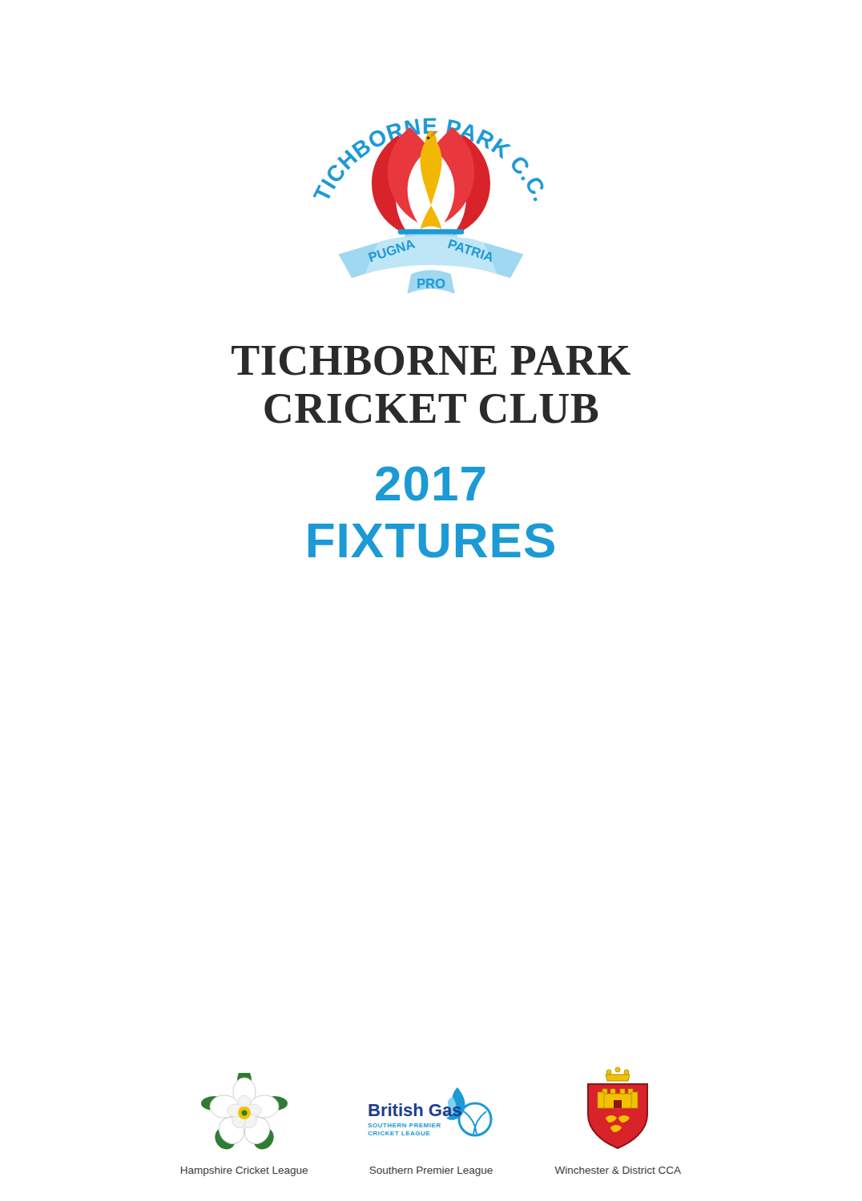TICHBORNE PARK C.C. PUGNA PRO PATRIA
TICHBORNE PARK
CRICKET CLUB
2017
FIXTURES
Hampshire Cricket League
British Gas SOUTHERN PREMIER CRICKET LEAGUE
Southern Premier League
Winchester & District CCA